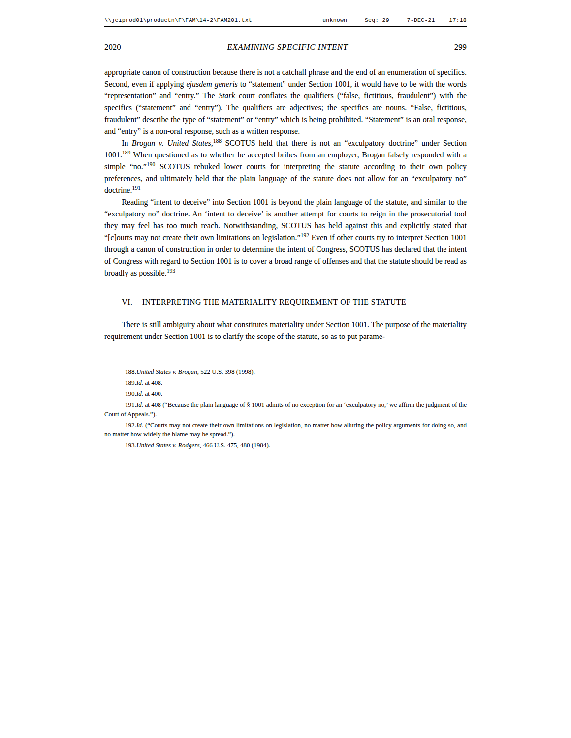\\jciprod01\productn\F\FAM\14-2\FAM201.txt unknown Seq: 29 7-DEC-21 17:18
2020 Examining Specific Intent 299
appropriate canon of construction because there is not a catchall phrase and the end of an enumeration of specifics. Second, even if applying ejusdem generis to “statement” under Section 1001, it would have to be with the words “representation” and “entry.” The Stark court conflates the qualifiers (“false, fictitious, fraudulent”) with the specifics (“statement” and “entry”). The qualifiers are adjectives; the specifics are nouns. “False, fictitious, fraudulent” describe the type of “statement” or “entry” which is being prohibited. “Statement” is an oral response, and “entry” is a non-oral response, such as a written response.
In Brogan v. United States,188 SCOTUS held that there is not an “exculpatory doctrine” under Section 1001.189 When questioned as to whether he accepted bribes from an employer, Brogan falsely responded with a simple “no.”190 SCOTUS rebuked lower courts for interpreting the statute according to their own policy preferences, and ultimately held that the plain language of the statute does not allow for an “exculpatory no” doctrine.191
Reading “intent to deceive” into Section 1001 is beyond the plain language of the statute, and similar to the “exculpatory no” doctrine. An ‘intent to deceive’ is another attempt for courts to reign in the prosecutorial tool they may feel has too much reach. Notwithstanding, SCOTUS has held against this and explicitly stated that “[c]ourts may not create their own limitations on legislation.”192 Even if other courts try to interpret Section 1001 through a canon of construction in order to determine the intent of Congress, SCOTUS has declared that the intent of Congress with regard to Section 1001 is to cover a broad range of offenses and that the statute should be read as broadly as possible.193
VI. Interpreting the Materiality Requirement of the Statute
There is still ambiguity about what constitutes materiality under Section 1001. The purpose of the materiality requirement under Section 1001 is to clarify the scope of the statute, so as to put parame-
188. United States v. Brogan, 522 U.S. 398 (1998).
189. Id. at 408.
190. Id. at 400.
191. Id. at 408 (“Because the plain language of § 1001 admits of no exception for an ‘exculpatory no,’ we affirm the judgment of the Court of Appeals.”).
192. Id. (“Courts may not create their own limitations on legislation, no matter how alluring the policy arguments for doing so, and no matter how widely the blame may be spread.”).
193. United States v. Rodgers, 466 U.S. 475, 480 (1984).